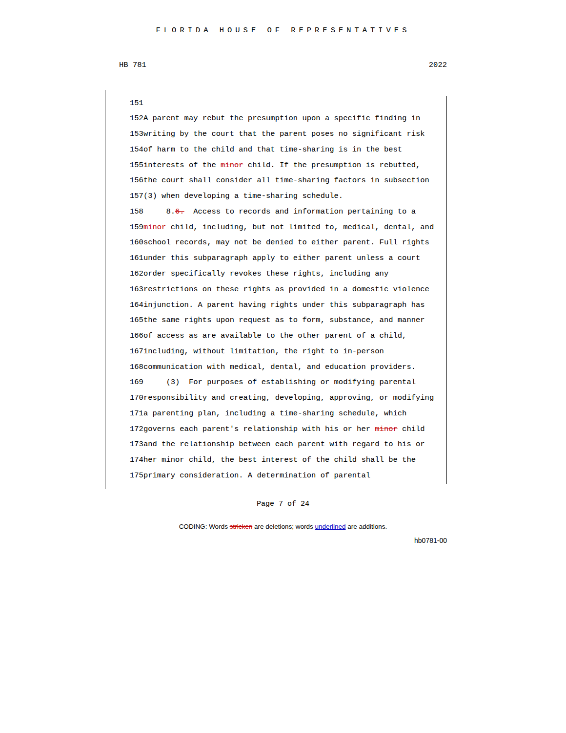FLORIDA HOUSE OF REPRESENTATIVES
HB 781 2022
| 151 | |
| 152 | A parent may rebut the presumption upon a specific finding in |
| 153 | writing by the court that the parent poses no significant risk |
| 154 | of harm to the child and that time-sharing is in the best |
| 155 | interests of the minor child. If the presumption is rebutted, |
| 156 | the court shall consider all time-sharing factors in subsection |
| 157 | (3) when developing a time-sharing schedule. |
| 158 | 8. 6. Access to records and information pertaining to a |
| 159 | minor child, including, but not limited to, medical, dental, and |
| 160 | school records, may not be denied to either parent. Full rights |
| 161 | under this subparagraph apply to either parent unless a court |
| 162 | order specifically revokes these rights, including any |
| 163 | restrictions on these rights as provided in a domestic violence |
| 164 | injunction. A parent having rights under this subparagraph has |
| 165 | the same rights upon request as to form, substance, and manner |
| 166 | of access as are available to the other parent of a child, |
| 167 | including, without limitation, the right to in-person |
| 168 | communication with medical, dental, and education providers. |
| 169 | (3) For purposes of establishing or modifying parental |
| 170 | responsibility and creating, developing, approving, or modifying |
| 171 | a parenting plan, including a time-sharing schedule, which |
| 172 | governs each parent's relationship with his or her minor child |
| 173 | and the relationship between each parent with regard to his or |
| 174 | her minor child, the best interest of the child shall be the |
| 175 | primary consideration. A determination of parental |
Page 7 of 24
CODING: Words stricken are deletions; words underlined are additions.
hb0781-00